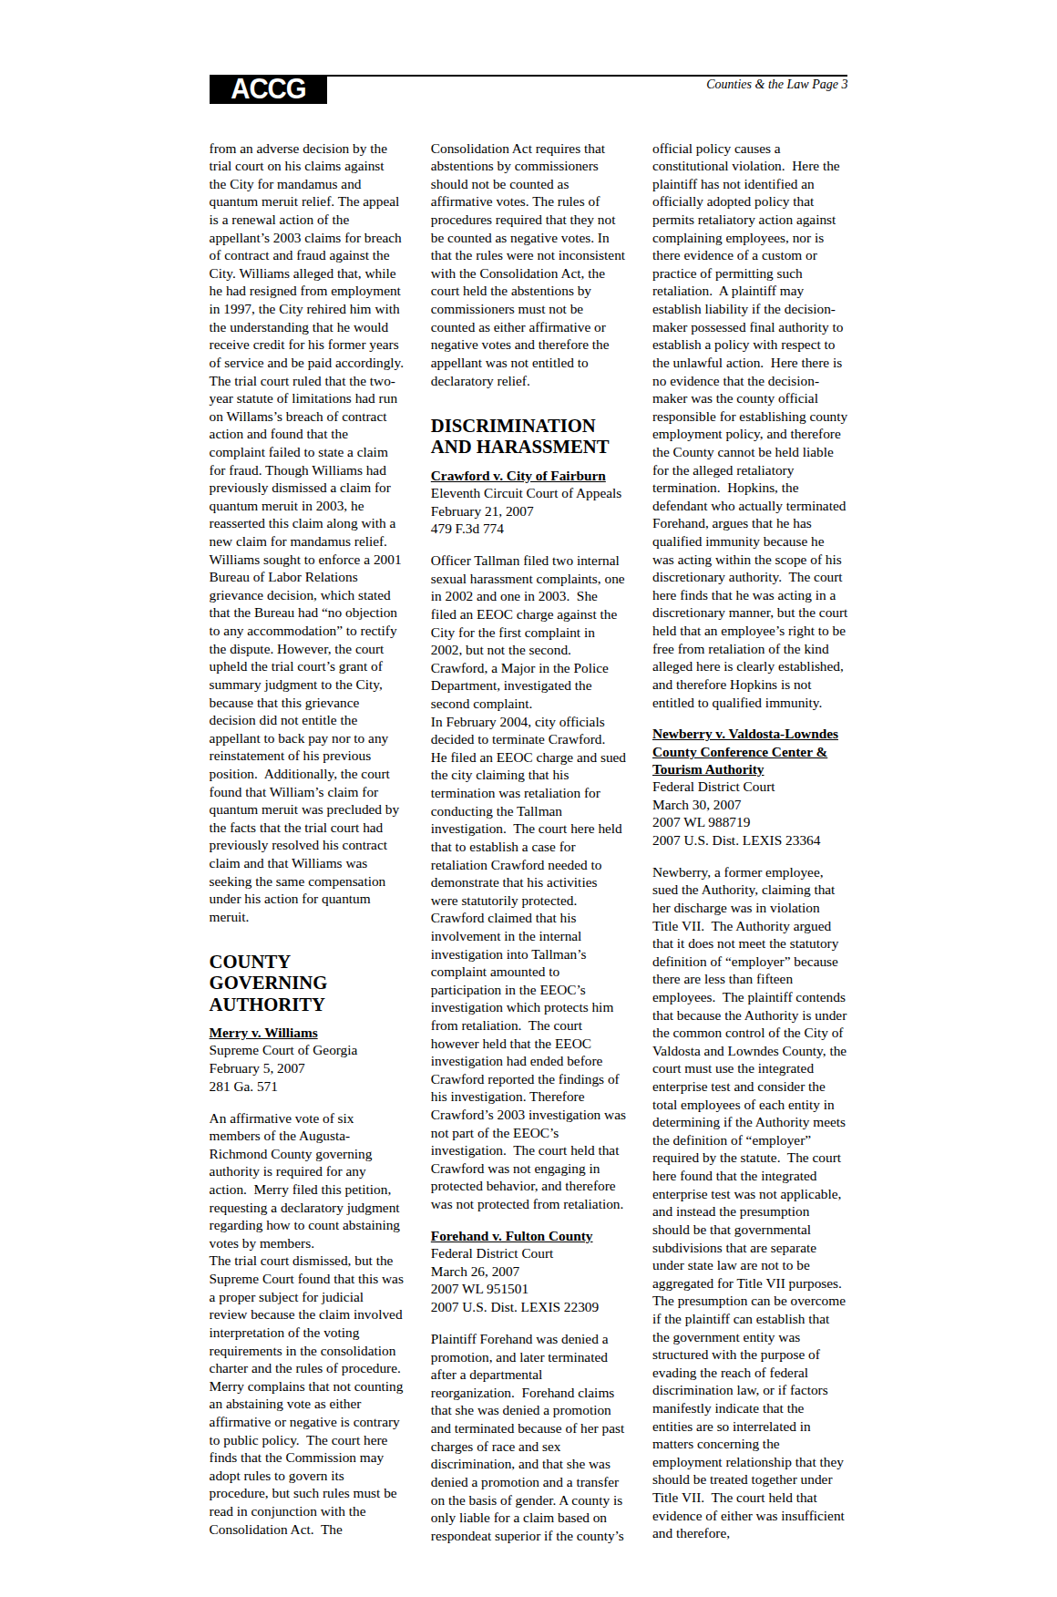ACCG
Counties & the Law Page 3
from an adverse decision by the trial court on his claims against the City for mandamus and quantum meruit relief. The appeal is a renewal action of the appellant’s 2003 claims for breach of contract and fraud against the City. Williams alleged that, while he had resigned from employment in 1997, the City rehired him with the understanding that he would receive credit for his former years of service and be paid accordingly. The trial court ruled that the two-year statute of limitations had run on Willams’s breach of contract action and found that the complaint failed to state a claim for fraud. Though Williams had previously dismissed a claim for quantum meruit in 2003, he reasserted this claim along with a new claim for mandamus relief. Williams sought to enforce a 2001 Bureau of Labor Relations grievance decision, which stated that the Bureau had “no objection to any accommodation” to rectify the dispute. However, the court upheld the trial court’s grant of summary judgment to the City, because that this grievance decision did not entitle the appellant to back pay nor to any reinstatement of his previous position. Additionally, the court found that William’s claim for quantum meruit was precluded by the facts that the trial court had previously resolved his contract claim and that Williams was seeking the same compensation under his action for quantum meruit.
COUNTY GOVERNING AUTHORITY
Merry v. Williams
Supreme Court of Georgia
February 5, 2007
281 Ga. 571
An affirmative vote of six members of the Augusta-Richmond County governing authority is required for any action. Merry filed this petition, requesting a declaratory judgment regarding how to count abstaining votes by members.
The trial court dismissed, but the Supreme Court found that this was a proper subject for judicial review because the claim involved interpretation of the voting requirements in the consolidation charter and the rules of procedure.
Merry complains that not counting an abstaining vote as either affirmative or negative is contrary to public policy. The court here finds that the Commission may adopt rules to govern its procedure, but such rules must be read in conjunction with the Consolidation Act. The Consolidation Act requires that abstentions by commissioners should not be counted as affirmative votes. The rules of procedures required that they not be counted as negative votes. In that the rules were not inconsistent with the Consolidation Act, the court held the abstentions by commissioners must not be counted as either affirmative or negative votes and therefore the appellant was not entitled to declaratory relief.
DISCRIMINATION AND HARASSMENT
Crawford v. City of Fairburn
Eleventh Circuit Court of Appeals
February 21, 2007
479 F.3d 774
Officer Tallman filed two internal sexual harassment complaints, one in 2002 and one in 2003. She filed an EEOC charge against the City for the first complaint in 2002, but not the second. Crawford, a Major in the Police Department, investigated the second complaint.
In February 2004, city officials decided to terminate Crawford. He filed an EEOC charge and sued the city claiming that his termination was retaliation for conducting the Tallman investigation. The court here held that to establish a case for retaliation Crawford needed to demonstrate that his activities were statutorily protected. Crawford claimed that his involvement in the internal investigation into Tallman’s complaint amounted to participation in the EEOC’s investigation which protects him from retaliation. The court however held that the EEOC investigation had ended before Crawford reported the findings of his investigation. Therefore Crawford’s 2003 investigation was not part of the EEOC’s investigation. The court held that Crawford was not engaging in protected behavior, and therefore was not protected from retaliation.
Forehand v. Fulton County
Federal District Court
March 26, 2007
2007 WL 951501
2007 U.S. Dist. LEXIS 22309
Plaintiff Forehand was denied a promotion, and later terminated after a departmental reorganization. Forehand claims that she was denied a promotion and terminated because of her past charges of race and sex discrimination, and that she was denied a promotion and a transfer on the basis of gender. A county is only liable for a claim based on respondeat superior if the county’s official policy causes a constitutional violation. Here the plaintiff has not identified an officially adopted policy that permits retaliatory action against complaining employees, nor is there evidence of a custom or practice of permitting such retaliation. A plaintiff may establish liability if the decision-maker possessed final authority to establish a policy with respect to the unlawful action. Here there is no evidence that the decision-maker was the county official responsible for establishing county employment policy, and therefore the County cannot be held liable for the alleged retaliatory termination. Hopkins, the defendant who actually terminated Forehand, argues that he has qualified immunity because he was acting within the scope of his discretionary authority. The court here finds that he was acting in a discretionary manner, but the court held that an employee’s right to be free from retaliation of the kind alleged here is clearly established, and therefore Hopkins is not entitled to qualified immunity.
Newberry v. Valdosta-Lowndes County Conference Center & Tourism Authority
Federal District Court
March 30, 2007
2007 WL 988719
2007 U.S. Dist. LEXIS 23364
Newberry, a former employee, sued the Authority, claiming that her discharge was in violation Title VII. The Authority argued that it does not meet the statutory definition of “employer” because there are less than fifteen employees. The plaintiff contends that because the Authority is under the common control of the City of Valdosta and Lowndes County, the court must use the integrated enterprise test and consider the total employees of each entity in determining if the Authority meets the definition of “employer” required by the statute. The court here found that the integrated enterprise test was not applicable, and instead the presumption should be that governmental subdivisions that are separate under state law are not to be aggregated for Title VII purposes. The presumption can be overcome if the plaintiff can establish that the government entity was structured with the purpose of evading the reach of federal discrimination law, or if factors manifestly indicate that the entities are so interrelated in matters concerning the employment relationship that they should be treated together under Title VII. The court held that evidence of either was insufficient and therefore,